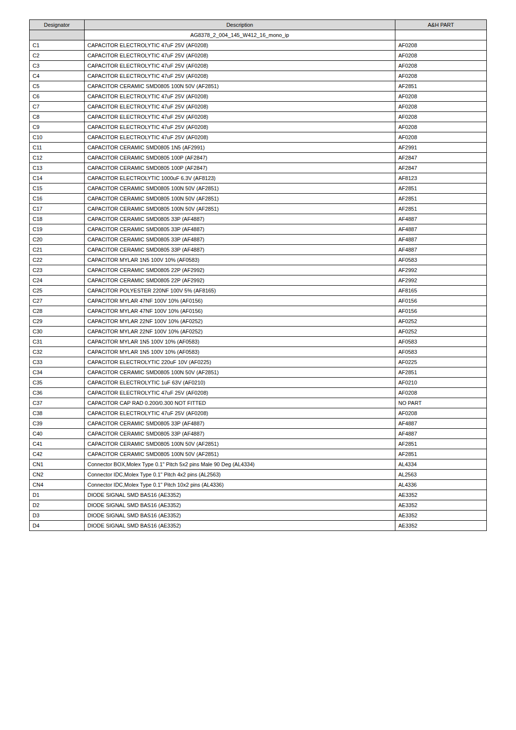| Designator | Description | A&H PART |
| --- | --- | --- |
| | AG8378_2_004_145_W412_16_mono_ip | |
| C1 | CAPACITOR ELECTROLYTIC 47uF 25V (AF0208) | AF0208 |
| C2 | CAPACITOR ELECTROLYTIC 47uF 25V (AF0208) | AF0208 |
| C3 | CAPACITOR ELECTROLYTIC 47uF 25V (AF0208) | AF0208 |
| C4 | CAPACITOR ELECTROLYTIC 47uF 25V (AF0208) | AF0208 |
| C5 | CAPACITOR CERAMIC SMD0805 100N 50V (AF2851) | AF2851 |
| C6 | CAPACITOR ELECTROLYTIC 47uF 25V (AF0208) | AF0208 |
| C7 | CAPACITOR ELECTROLYTIC 47uF 25V (AF0208) | AF0208 |
| C8 | CAPACITOR ELECTROLYTIC 47uF 25V (AF0208) | AF0208 |
| C9 | CAPACITOR ELECTROLYTIC 47uF 25V (AF0208) | AF0208 |
| C10 | CAPACITOR ELECTROLYTIC 47uF 25V (AF0208) | AF0208 |
| C11 | CAPACITOR CERAMIC SMD0805 1N5 (AF2991) | AF2991 |
| C12 | CAPACITOR CERAMIC SMD0805 100P (AF2847) | AF2847 |
| C13 | CAPACITOR CERAMIC SMD0805 100P (AF2847) | AF2847 |
| C14 | CAPACITOR ELECTROLYTIC 1000uF 6.3V (AF8123) | AF8123 |
| C15 | CAPACITOR CERAMIC SMD0805 100N 50V (AF2851) | AF2851 |
| C16 | CAPACITOR CERAMIC SMD0805 100N 50V (AF2851) | AF2851 |
| C17 | CAPACITOR CERAMIC SMD0805 100N 50V (AF2851) | AF2851 |
| C18 | CAPACITOR CERAMIC SMD0805 33P (AF4887) | AF4887 |
| C19 | CAPACITOR CERAMIC SMD0805 33P (AF4887) | AF4887 |
| C20 | CAPACITOR CERAMIC SMD0805 33P (AF4887) | AF4887 |
| C21 | CAPACITOR CERAMIC SMD0805 33P (AF4887) | AF4887 |
| C22 | CAPACITOR MYLAR 1N5 100V 10% (AF0583) | AF0583 |
| C23 | CAPACITOR CERAMIC SMD0805 22P (AF2992) | AF2992 |
| C24 | CAPACITOR CERAMIC SMD0805 22P (AF2992) | AF2992 |
| C25 | CAPACITOR POLYESTER 220NF 100V 5% (AF8165) | AF8165 |
| C27 | CAPACITOR MYLAR 47NF 100V 10% (AF0156) | AF0156 |
| C28 | CAPACITOR MYLAR 47NF 100V 10% (AF0156) | AF0156 |
| C29 | CAPACITOR MYLAR 22NF 100V 10% (AF0252) | AF0252 |
| C30 | CAPACITOR MYLAR 22NF 100V 10% (AF0252) | AF0252 |
| C31 | CAPACITOR MYLAR 1N5 100V 10% (AF0583) | AF0583 |
| C32 | CAPACITOR MYLAR 1N5 100V 10% (AF0583) | AF0583 |
| C33 | CAPACITOR ELECTROLYTIC 220uF 10V (AF0225) | AF0225 |
| C34 | CAPACITOR CERAMIC SMD0805 100N 50V (AF2851) | AF2851 |
| C35 | CAPACITOR ELECTROLYTIC 1uF 63V (AF0210) | AF0210 |
| C36 | CAPACITOR ELECTROLYTIC 47uF 25V (AF0208) | AF0208 |
| C37 | CAPACITOR CAP RAD 0.200/0.300 NOT FITTED | NO PART |
| C38 | CAPACITOR ELECTROLYTIC 47uF 25V (AF0208) | AF0208 |
| C39 | CAPACITOR CERAMIC SMD0805 33P (AF4887) | AF4887 |
| C40 | CAPACITOR CERAMIC SMD0805 33P (AF4887) | AF4887 |
| C41 | CAPACITOR CERAMIC SMD0805 100N 50V (AF2851) | AF2851 |
| C42 | CAPACITOR CERAMIC SMD0805 100N 50V (AF2851) | AF2851 |
| CN1 | Connector BOX,Molex Type 0.1" Pitch 5x2 pins Male 90 Deg (AL4334) | AL4334 |
| CN2 | Connector IDC,Molex Type 0.1" Pitch 4x2 pins (AL2563) | AL2563 |
| CN4 | Connector IDC,Molex Type 0.1" Pitch 10x2 pins (AL4336) | AL4336 |
| D1 | DIODE SIGNAL SMD BAS16 (AE3352) | AE3352 |
| D2 | DIODE SIGNAL SMD BAS16 (AE3352) | AE3352 |
| D3 | DIODE SIGNAL SMD BAS16 (AE3352) | AE3352 |
| D4 | DIODE SIGNAL SMD BAS16 (AE3352) | AE3352 |